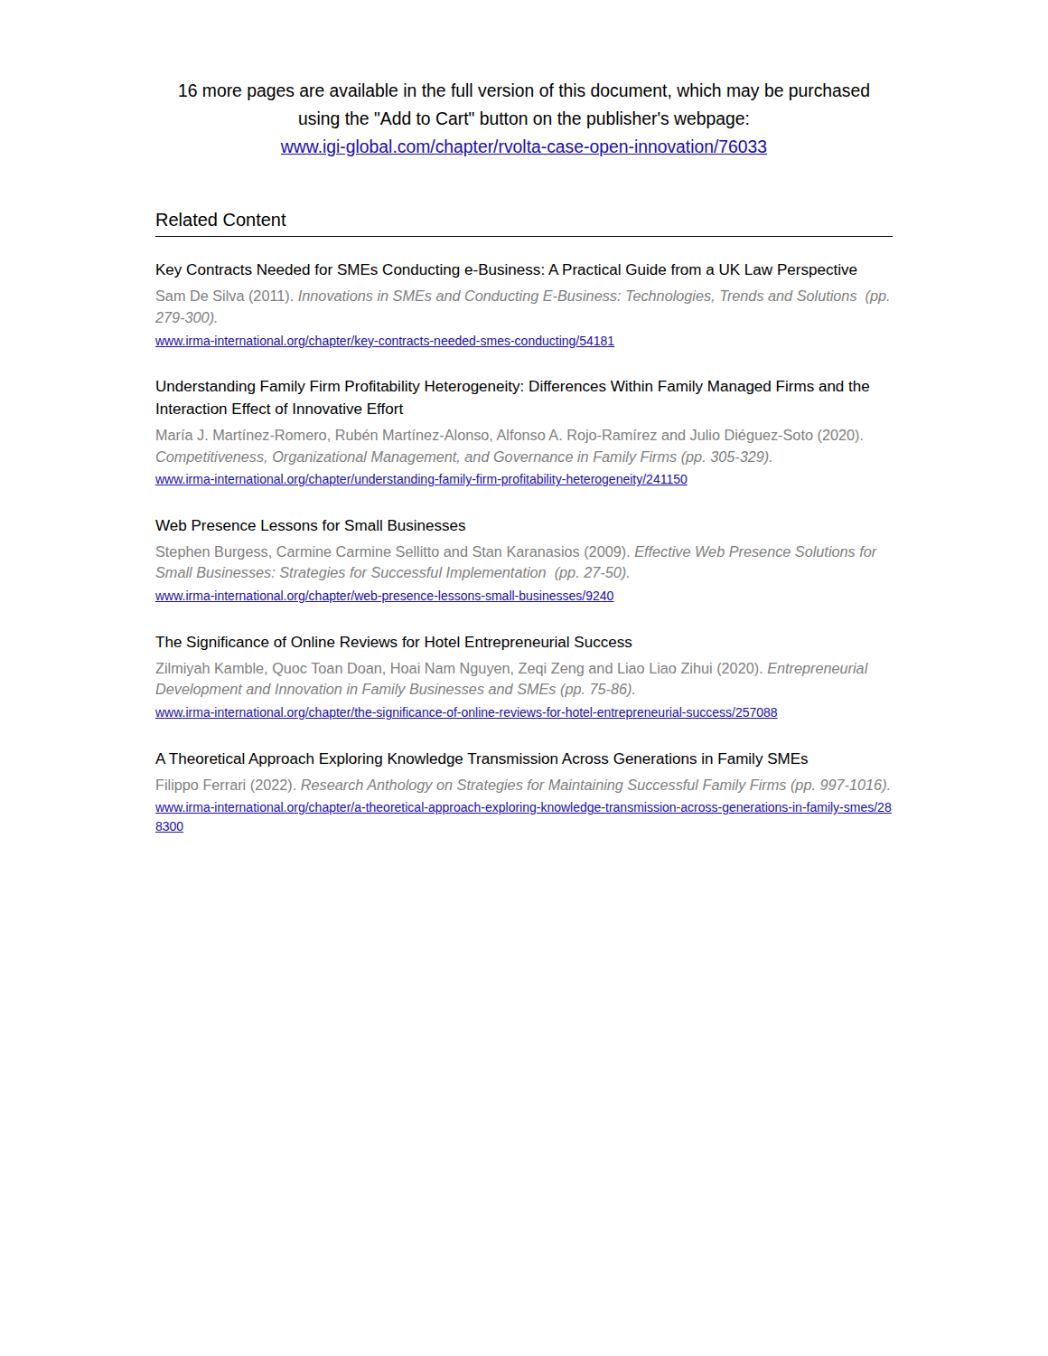16 more pages are available in the full version of this document, which may be purchased using the "Add to Cart" button on the publisher's webpage:
www.igi-global.com/chapter/rvolta-case-open-innovation/76033
Related Content
Key Contracts Needed for SMEs Conducting e-Business: A Practical Guide from a UK Law Perspective
Sam De Silva (2011). Innovations in SMEs and Conducting E-Business: Technologies, Trends and Solutions (pp. 279-300).
www.irma-international.org/chapter/key-contracts-needed-smes-conducting/54181
Understanding Family Firm Profitability Heterogeneity: Differences Within Family Managed Firms and the Interaction Effect of Innovative Effort
María J. Martínez-Romero, Rubén Martínez-Alonso, Alfonso A. Rojo-Ramírez and Julio Diéguez-Soto (2020). Competitiveness, Organizational Management, and Governance in Family Firms (pp. 305-329).
www.irma-international.org/chapter/understanding-family-firm-profitability-heterogeneity/241150
Web Presence Lessons for Small Businesses
Stephen Burgess, Carmine Carmine Sellitto and Stan Karanasios (2009). Effective Web Presence Solutions for Small Businesses: Strategies for Successful Implementation (pp. 27-50).
www.irma-international.org/chapter/web-presence-lessons-small-businesses/9240
The Significance of Online Reviews for Hotel Entrepreneurial Success
Zilmiyah Kamble, Quoc Toan Doan, Hoai Nam Nguyen, Zeqi Zeng and Liao Liao Zihui (2020). Entrepreneurial Development and Innovation in Family Businesses and SMEs (pp. 75-86).
www.irma-international.org/chapter/the-significance-of-online-reviews-for-hotel-entrepreneurial-success/257088
A Theoretical Approach Exploring Knowledge Transmission Across Generations in Family SMEs
Filippo Ferrari (2022). Research Anthology on Strategies for Maintaining Successful Family Firms (pp. 997-1016).
www.irma-international.org/chapter/a-theoretical-approach-exploring-knowledge-transmission-across-generations-in-family-smes/288300